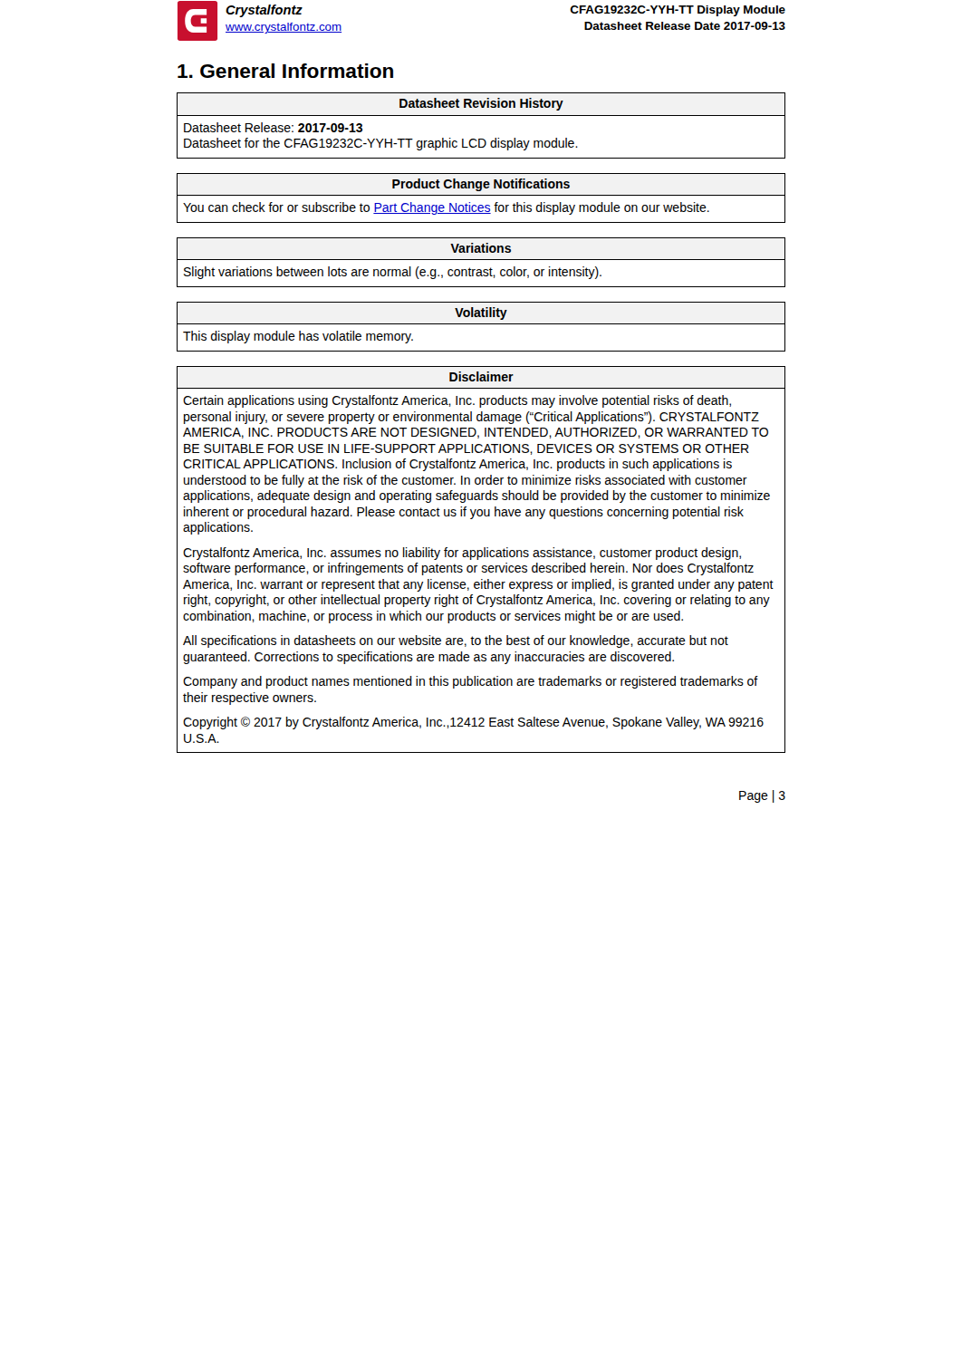Crystalfontz
www.crystalfontz.com
CFAG19232C-YYH-TT Display Module
Datasheet Release Date 2017-09-13
1. General Information
Datasheet Revision History
Datasheet Release: 2017-09-13
Datasheet for the CFAG19232C-YYH-TT graphic LCD display module.
Product Change Notifications
You can check for or subscribe to Part Change Notices for this display module on our website.
Variations
Slight variations between lots are normal (e.g., contrast, color, or intensity).
Volatility
This display module has volatile memory.
Disclaimer
Certain applications using Crystalfontz America, Inc. products may involve potential risks of death, personal injury, or severe property or environmental damage (“Critical Applications”). CRYSTALFONTZ AMERICA, INC. PRODUCTS ARE NOT DESIGNED, INTENDED, AUTHORIZED, OR WARRANTED TO BE SUITABLE FOR USE IN LIFE-SUPPORT APPLICATIONS, DEVICES OR SYSTEMS OR OTHER CRITICAL APPLICATIONS. Inclusion of Crystalfontz America, Inc. products in such applications is understood to be fully at the risk of the customer. In order to minimize risks associated with customer applications, adequate design and operating safeguards should be provided by the customer to minimize inherent or procedural hazard. Please contact us if you have any questions concerning potential risk applications.
Crystalfontz America, Inc. assumes no liability for applications assistance, customer product design, software performance, or infringements of patents or services described herein. Nor does Crystalfontz America, Inc. warrant or represent that any license, either express or implied, is granted under any patent right, copyright, or other intellectual property right of Crystalfontz America, Inc. covering or relating to any combination, machine, or process in which our products or services might be or are used.
All specifications in datasheets on our website are, to the best of our knowledge, accurate but not guaranteed. Corrections to specifications are made as any inaccuracies are discovered.
Company and product names mentioned in this publication are trademarks or registered trademarks of their respective owners.
Copyright © 2017 by Crystalfontz America, Inc.,12412 East Saltese Avenue, Spokane Valley, WA 99216 U.S.A.
Page | 3